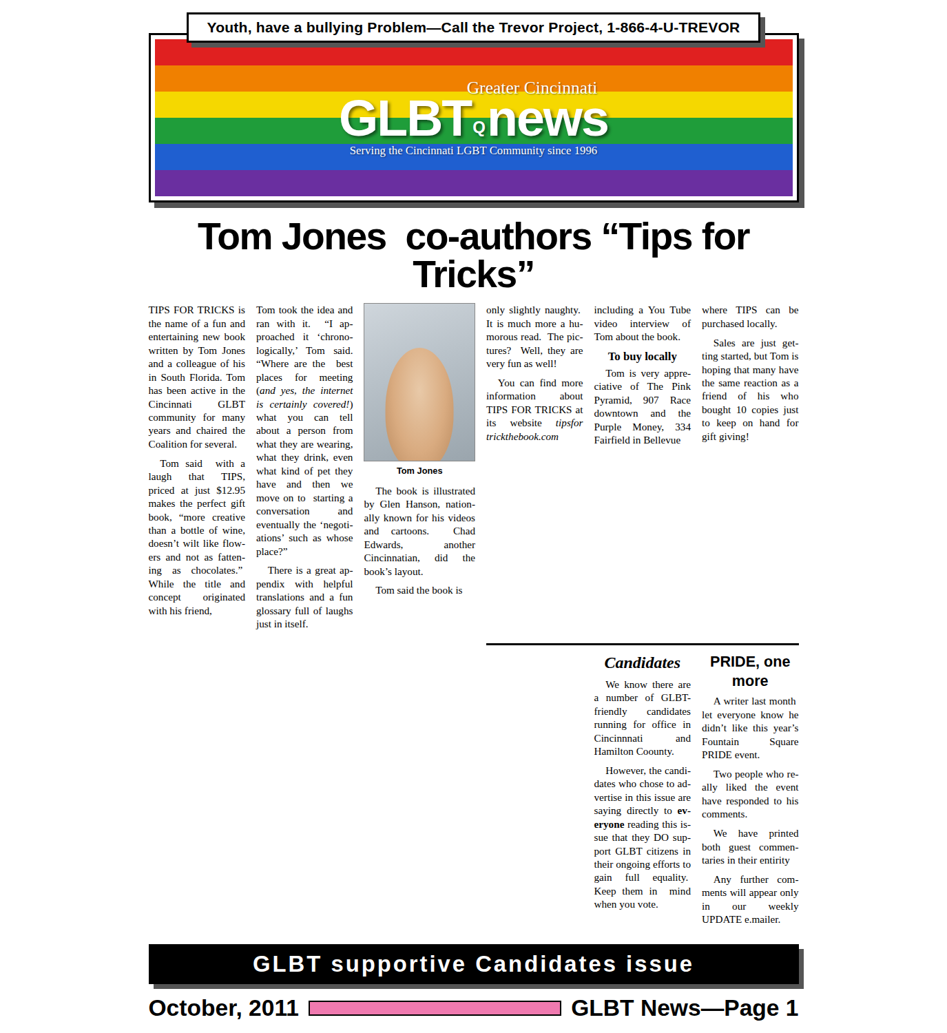Youth, have a bullying Problem—Call the Trevor Project, 1-866-4-U-TREVOR
Greater Cincinnati
GLBTQnews
Serving the Cincinnati LGBT Community since 1996
Tom Jones co-authors “Tips for Tricks”
TIPS FOR TRICKS is the name of a fun and entertaining new book written by Tom Jones and a colleague of his in South Florida. Tom has been active in the Cincinnati GLBT community for many years and chaired the Coalition for several.
Tom said with a laugh that TIPS, priced at just $12.95 makes the perfect gift book, “more creative than a bottle of wine, doesn’t wilt like flowers and not as fattening as chocolates.” While the title and concept originated with his friend,
Tom took the idea and ran with it. “I approached it ‘chronologically,’ Tom said. “Where are the best places for meeting (and yes, the internet is certainly covered!) what you can tell about a person from what they are wearing, what they drink, even what kind of pet they have and then we move on to starting a conversation and eventually the ‘negotiations’ such as whose place?”
There is a great appendix with helpful translations and a fun glossary full of laughs just in itself.
Tom Jones
The book is illustrated by Glen Hanson, nationally known for his videos and cartoons. Chad Edwards, another Cincinnatian, did the book’s layout.
Tom said the book is
only slightly naughty. It is much more a humorous read. The pictures? Well, they are very fun as well!
You can find more information about TIPS FOR TRICKS at its website tipsfor trickthebook.com
including a You Tube video interview of Tom about the book.
To buy locally
Tom is very appreciative of The Pink Pyramid, 907 Race downtown and the Purple Money, 334 Fairfield in Bellevue
where TIPS can be purchased locally.
Sales are just getting started, but Tom is hoping that many have the same reaction as a friend of his who bought 10 copies just to keep on hand for gift giving!
Candidates
We know there are a number of GLBT-friendly candidates running for office in Cincinnnati and Hamilton Coounty.
However, the candidates who chose to advertise in this issue are saying directly to everyone reading this issue that they DO support GLBT citizens in their ongoing efforts to gain full equality. Keep them in mind when you vote.
PRIDE, one more
A writer last month let everyone know he didn’t like this year’s Fountain Square PRIDE event.
Two people who really liked the event have responded to his comments.
We have printed both guest commentaries in their entirity
Any further comments will appear only in our weekly UPDATE e.mailer.
GLBT supportive Candidates issue
October, 2011 GLBT News—Page 1